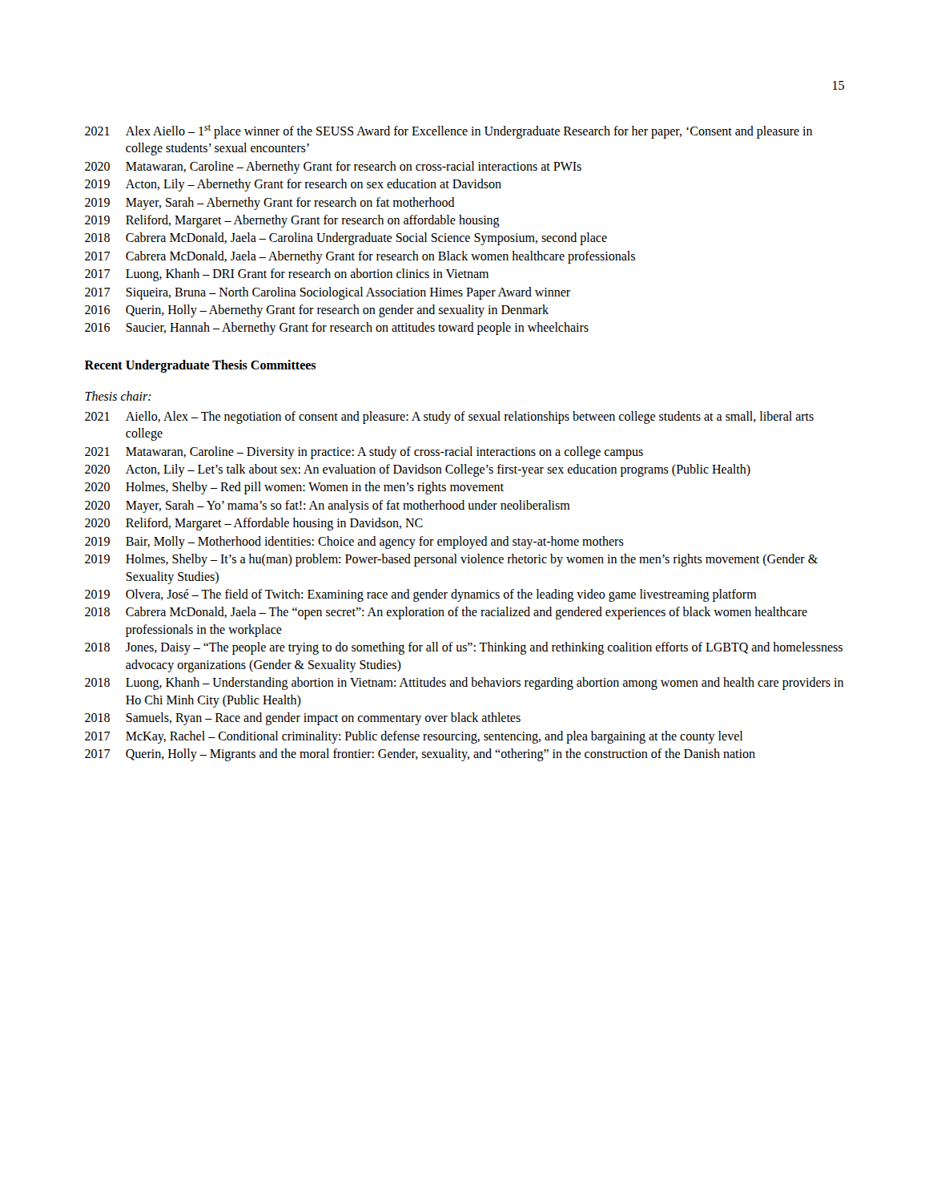15
| 2021 | Alex Aiello – 1 st place winner of the SEUSS Award for Excellence in Undergraduate Research for her paper, ‘Consent and pleasure in college students’ sexual encounters’ |
| 2020 | Matawaran, Caroline – Abernethy Grant for research on cross-racial interactions at PWIs |
| 2019 | Acton, Lily – Abernethy Grant for research on sex education at Davidson |
| 2019 | Mayer, Sarah – Abernethy Grant for research on fat motherhood |
| 2019 | Reliford, Margaret – Abernethy Grant for research on affordable housing |
| 2018 | Cabrera McDonald, Jaela – Carolina Undergraduate Social Science Symposium, second place |
| 2017 | Cabrera McDonald, Jaela – Abernethy Grant for research on Black women healthcare professionals |
| 2017 | Luong, Khanh – DRI Grant for research on abortion clinics in Vietnam |
| 2017 | Siqueira, Bruna – North Carolina Sociological Association Himes Paper Award winner |
| 2016 | Querin, Holly – Abernethy Grant for research on gender and sexuality in Denmark |
| 2016 | Saucier, Hannah – Abernethy Grant for research on attitudes toward people in wheelchairs |
Recent Undergraduate Thesis Committees
Thesis chair:
| 2021 | Aiello, Alex – The negotiation of consent and pleasure: A study of sexual relationships between college students at a small, liberal arts college |
| 2021 | Matawaran, Caroline – Diversity in practice: A study of cross-racial interactions on a college campus |
| 2020 | Acton, Lily – Let’s talk about sex: An evaluation of Davidson College’s first-year sex education programs (Public Health) |
| 2020 | Holmes, Shelby – Red pill women: Women in the men’s rights movement |
| 2020 | Mayer, Sarah – Yo’ mama’s so fat!: An analysis of fat motherhood under neoliberalism |
| 2020 | Reliford, Margaret – Affordable housing in Davidson, NC |
| 2019 | Bair, Molly – Motherhood identities: Choice and agency for employed and stay-at-home mothers |
| 2019 | Holmes, Shelby – It’s a hu(man) problem: Power-based personal violence rhetoric by women in the men’s rights movement (Gender & Sexuality Studies) |
| 2019 | Olvera, José – The field of Twitch: Examining race and gender dynamics of the leading video game livestreaming platform |
| 2018 | Cabrera McDonald, Jaela – The “open secret”: An exploration of the racialized and gendered experiences of black women healthcare professionals in the workplace |
| 2018 | Jones, Daisy – “The people are trying to do something for all of us”: Thinking and rethinking coalition efforts of LGBTQ and homelessness advocacy organizations (Gender & Sexuality Studies) |
| 2018 | Luong, Khanh – Understanding abortion in Vietnam: Attitudes and behaviors regarding abortion among women and health care providers in Ho Chi Minh City (Public Health) |
| 2018 | Samuels, Ryan – Race and gender impact on commentary over black athletes |
| 2017 | McKay, Rachel – Conditional criminality: Public defense resourcing, sentencing, and plea bargaining at the county level |
| 2017 | Querin, Holly – Migrants and the moral frontier: Gender, sexuality, and “othering” in the construction of the Danish nation |